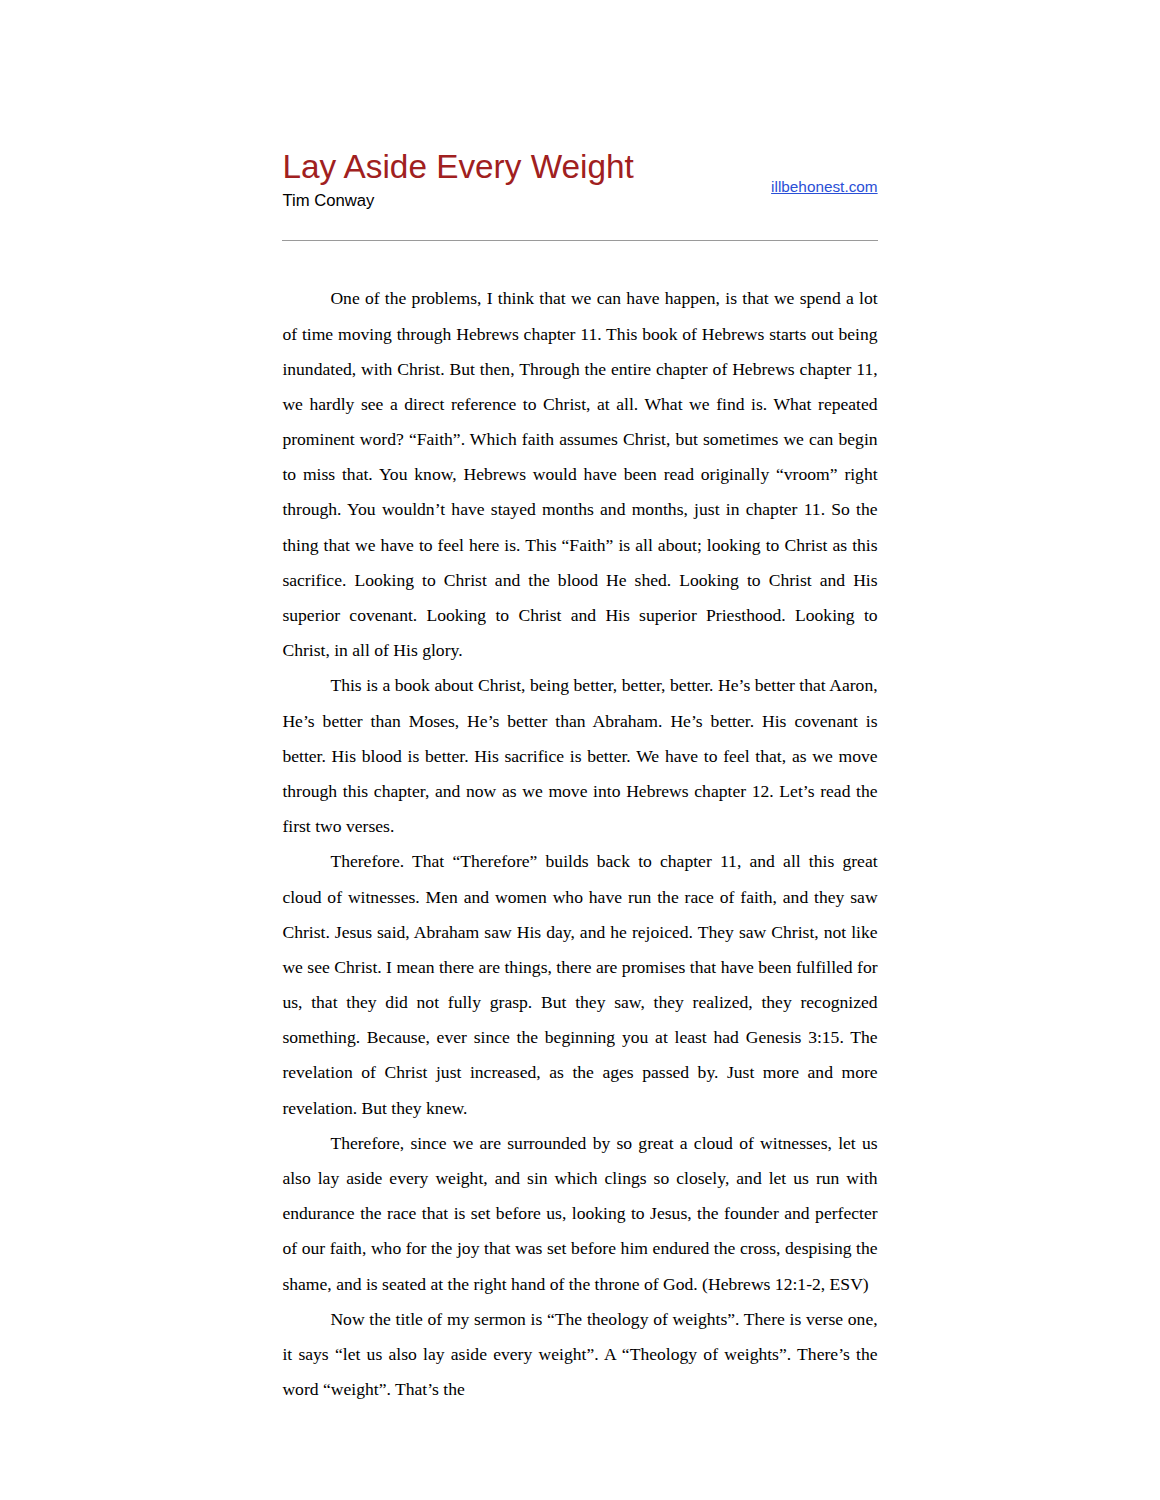Lay Aside Every Weight
Tim Conway
illbehonest.com
One of the problems, I think that we can have happen, is that we spend a lot of time moving through Hebrews chapter 11. This book of Hebrews starts out being inundated, with Christ. But then, Through the entire chapter of Hebrews chapter 11, we hardly see a direct reference to Christ, at all. What we find is. What repeated prominent word? “Faith”. Which faith assumes Christ, but sometimes we can begin to miss that. You know, Hebrews would have been read originally “vroom” right through. You wouldn’t have stayed months and months, just in chapter 11. So the thing that we have to feel here is. This “Faith” is all about; looking to Christ as this sacrifice. Looking to Christ and the blood He shed. Looking to Christ and His superior covenant. Looking to Christ and His superior Priesthood. Looking to Christ, in all of His glory.
This is a book about Christ, being better, better, better. He’s better that Aaron, He’s better than Moses, He’s better than Abraham. He’s better. His covenant is better. His blood is better. His sacrifice is better. We have to feel that, as we move through this chapter, and now as we move into Hebrews chapter 12. Let’s read the first two verses.
Therefore. That “Therefore” builds back to chapter 11, and all this great cloud of witnesses. Men and women who have run the race of faith, and they saw Christ. Jesus said, Abraham saw His day, and he rejoiced. They saw Christ, not like we see Christ. I mean there are things, there are promises that have been fulfilled for us, that they did not fully grasp. But they saw, they realized, they recognized something. Because, ever since the beginning you at least had Genesis 3:15. The revelation of Christ just increased, as the ages passed by. Just more and more revelation. But they knew.
Therefore, since we are surrounded by so great a cloud of witnesses, let us also lay aside every weight, and sin which clings so closely, and let us run with endurance the race that is set before us, looking to Jesus, the founder and perfecter of our faith, who for the joy that was set before him endured the cross, despising the shame, and is seated at the right hand of the throne of God. (Hebrews 12:1-2, ESV)
Now the title of my sermon is “The theology of weights”. There is verse one, it says “let us also lay aside every weight”. A “Theology of weights”. There’s the word “weight”. That’s the